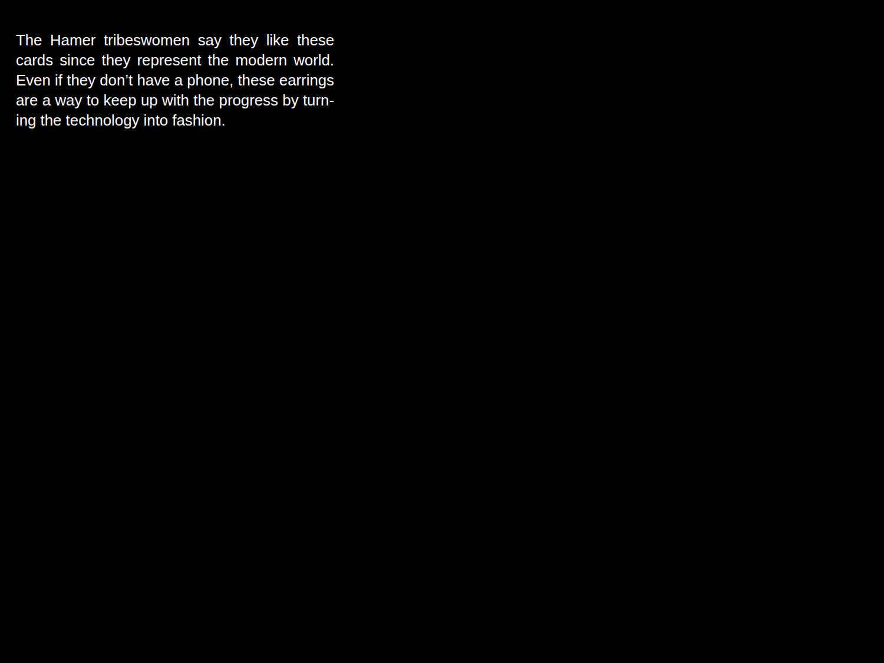The Hamer tribeswomen say they like these cards since they represent the modern world. Even if they don’t have a phone, these earrings are a way to keep up with the progress by turning the technology into fashion.